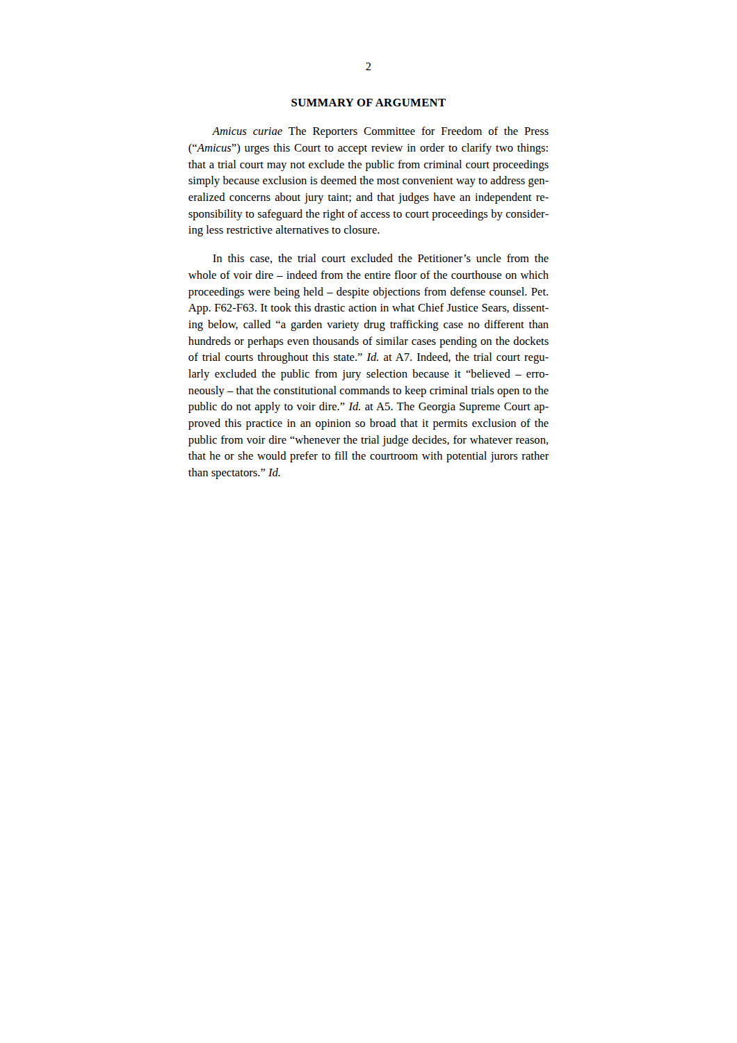2
SUMMARY OF ARGUMENT
Amicus curiae The Reporters Committee for Freedom of the Press (“Amicus”) urges this Court to accept review in order to clarify two things: that a trial court may not exclude the public from criminal court proceedings simply because exclusion is deemed the most convenient way to address generalized concerns about jury taint; and that judges have an independent responsibility to safeguard the right of access to court proceedings by considering less restrictive alternatives to closure.
In this case, the trial court excluded the Petitioner’s uncle from the whole of voir dire – indeed from the entire floor of the courthouse on which proceedings were being held – despite objections from defense counsel. Pet. App. F62-F63. It took this drastic action in what Chief Justice Sears, dissenting below, called “a garden variety drug trafficking case no different than hundreds or perhaps even thousands of similar cases pending on the dockets of trial courts throughout this state.” Id. at A7. Indeed, the trial court regularly excluded the public from jury selection because it “believed – erroneously – that the constitutional commands to keep criminal trials open to the public do not apply to voir dire.” Id. at A5. The Georgia Supreme Court approved this practice in an opinion so broad that it permits exclusion of the public from voir dire “whenever the trial judge decides, for whatever reason, that he or she would prefer to fill the courtroom with potential jurors rather than spectators.” Id.